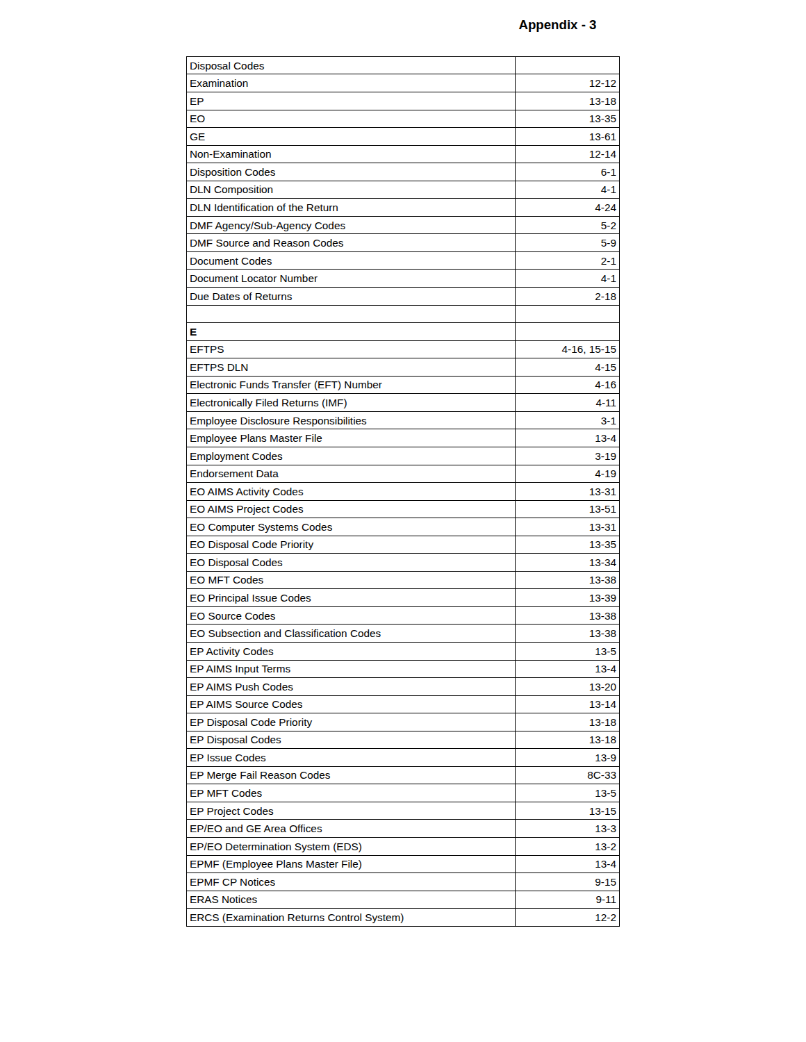Appendix - 3
| Disposal Codes | |
| Examination | 12-12 |
| EP | 13-18 |
| EO | 13-35 |
| GE | 13-61 |
| Non-Examination | 12-14 |
| Disposition Codes | 6-1 |
| DLN Composition | 4-1 |
| DLN Identification of the Return | 4-24 |
| DMF Agency/Sub-Agency Codes | 5-2 |
| DMF Source and Reason Codes | 5-9 |
| Document Codes | 2-1 |
| Document Locator Number | 4-1 |
| Due Dates of Returns | 2-18 |
| E | |
| EFTPS | 4-16, 15-15 |
| EFTPS DLN | 4-15 |
| Electronic Funds Transfer (EFT) Number | 4-16 |
| Electronically Filed Returns (IMF) | 4-11 |
| Employee Disclosure Responsibilities | 3-1 |
| Employee Plans Master File | 13-4 |
| Employment Codes | 3-19 |
| Endorsement Data | 4-19 |
| EO AIMS Activity Codes | 13-31 |
| EO AIMS Project Codes | 13-51 |
| EO Computer Systems Codes | 13-31 |
| EO Disposal Code Priority | 13-35 |
| EO Disposal Codes | 13-34 |
| EO MFT Codes | 13-38 |
| EO Principal Issue Codes | 13-39 |
| EO Source Codes | 13-38 |
| EO Subsection and Classification Codes | 13-38 |
| EP Activity Codes | 13-5 |
| EP AIMS Input Terms | 13-4 |
| EP AIMS Push Codes | 13-20 |
| EP AIMS Source Codes | 13-14 |
| EP Disposal Code Priority | 13-18 |
| EP Disposal Codes | 13-18 |
| EP Issue Codes | 13-9 |
| EP Merge Fail Reason Codes | 8C-33 |
| EP MFT Codes | 13-5 |
| EP Project Codes | 13-15 |
| EP/EO and GE Area Offices | 13-3 |
| EP/EO Determination System (EDS) | 13-2 |
| EPMF (Employee Plans Master File) | 13-4 |
| EPMF CP Notices | 9-15 |
| ERAS Notices | 9-11 |
| ERCS (Examination Returns Control System) | 12-2 |